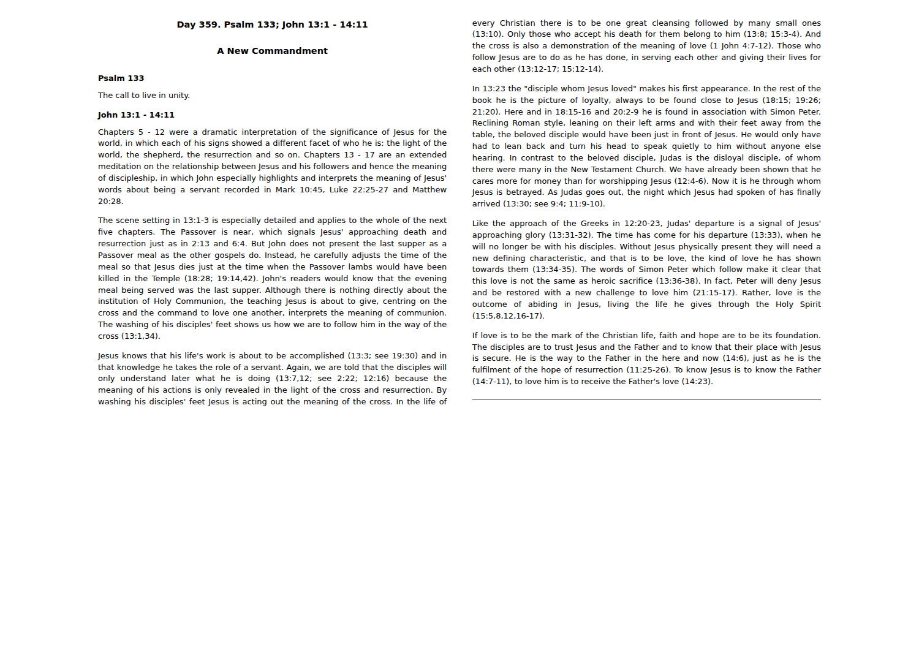Day 359. Psalm 133; John 13:1 - 14:11
A New Commandment
Psalm 133
The call to live in unity.
John 13:1 - 14:11
Chapters 5 - 12 were a dramatic interpretation of the significance of Jesus for the world, in which each of his signs showed a different facet of who he is: the light of the world, the shepherd, the resurrection and so on. Chapters 13 - 17 are an extended meditation on the relationship between Jesus and his followers and hence the meaning of discipleship, in which John especially highlights and interprets the meaning of Jesus' words about being a servant recorded in Mark 10:45, Luke 22:25-27 and Matthew 20:28.
The scene setting in 13:1-3 is especially detailed and applies to the whole of the next five chapters. The Passover is near, which signals Jesus' approaching death and resurrection just as in 2:13 and 6:4. But John does not present the last supper as a Passover meal as the other gospels do. Instead, he carefully adjusts the time of the meal so that Jesus dies just at the time when the Passover lambs would have been killed in the Temple (18:28; 19:14,42). John's readers would know that the evening meal being served was the last supper. Although there is nothing directly about the institution of Holy Communion, the teaching Jesus is about to give, centring on the cross and the command to love one another, interprets the meaning of communion. The washing of his disciples' feet shows us how we are to follow him in the way of the cross (13:1,34).
Jesus knows that his life's work is about to be accomplished (13:3; see 19:30) and in that knowledge he takes the role of a servant. Again, we are told that the disciples will only understand later what he is doing (13:7,12; see 2:22; 12:16) because the meaning of his actions is only revealed in the light of the cross and resurrection. By washing his disciples' feet Jesus is acting out the meaning of the cross. In the life of every Christian there is to be one great cleansing followed by many small ones (13:10). Only those who accept his death for them belong to him (13:8; 15:3-4). And the cross is also a demonstration of the meaning of love (1 John 4:7-12). Those who follow Jesus are to do as he has done, in serving each other and giving their lives for each other (13:12-17; 15:12-14).
In 13:23 the "disciple whom Jesus loved" makes his first appearance. In the rest of the book he is the picture of loyalty, always to be found close to Jesus (18:15; 19:26; 21:20). Here and in 18:15-16 and 20:2-9 he is found in association with Simon Peter. Reclining Roman style, leaning on their left arms and with their feet away from the table, the beloved disciple would have been just in front of Jesus. He would only have had to lean back and turn his head to speak quietly to him without anyone else hearing. In contrast to the beloved disciple, Judas is the disloyal disciple, of whom there were many in the New Testament Church. We have already been shown that he cares more for money than for worshipping Jesus (12:4-6). Now it is he through whom Jesus is betrayed. As Judas goes out, the night which Jesus had spoken of has finally arrived (13:30; see 9:4; 11:9-10).
Like the approach of the Greeks in 12:20-23, Judas' departure is a signal of Jesus' approaching glory (13:31-32). The time has come for his departure (13:33), when he will no longer be with his disciples. Without Jesus physically present they will need a new defining characteristic, and that is to be love, the kind of love he has shown towards them (13:34-35). The words of Simon Peter which follow make it clear that this love is not the same as heroic sacrifice (13:36-38). In fact, Peter will deny Jesus and be restored with a new challenge to love him (21:15-17). Rather, love is the outcome of abiding in Jesus, living the life he gives through the Holy Spirit (15:5,8,12,16-17).
If love is to be the mark of the Christian life, faith and hope are to be its foundation. The disciples are to trust Jesus and the Father and to know that their place with Jesus is secure. He is the way to the Father in the here and now (14:6), just as he is the fulfilment of the hope of resurrection (11:25-26). To know Jesus is to know the Father (14:7-11), to love him is to receive the Father's love (14:23).